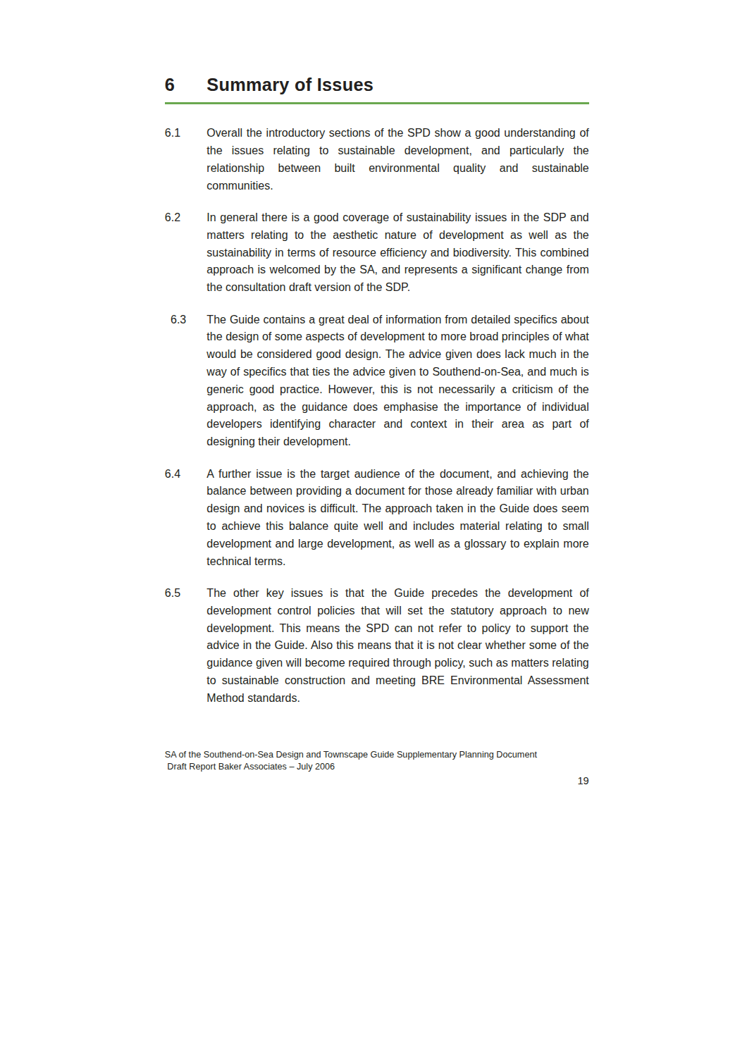6 Summary of Issues
6.1 Overall the introductory sections of the SPD show a good understanding of the issues relating to sustainable development, and particularly the relationship between built environmental quality and sustainable communities.
6.2 In general there is a good coverage of sustainability issues in the SDP and matters relating to the aesthetic nature of development as well as the sustainability in terms of resource efficiency and biodiversity. This combined approach is welcomed by the SA, and represents a significant change from the consultation draft version of the SDP.
6.3 The Guide contains a great deal of information from detailed specifics about the design of some aspects of development to more broad principles of what would be considered good design. The advice given does lack much in the way of specifics that ties the advice given to Southend-on-Sea, and much is generic good practice. However, this is not necessarily a criticism of the approach, as the guidance does emphasise the importance of individual developers identifying character and context in their area as part of designing their development.
6.4 A further issue is the target audience of the document, and achieving the balance between providing a document for those already familiar with urban design and novices is difficult. The approach taken in the Guide does seem to achieve this balance quite well and includes material relating to small development and large development, as well as a glossary to explain more technical terms.
6.5 The other key issues is that the Guide precedes the development of development control policies that will set the statutory approach to new development. This means the SPD can not refer to policy to support the advice in the Guide. Also this means that it is not clear whether some of the guidance given will become required through policy, such as matters relating to sustainable construction and meeting BRE Environmental Assessment Method standards.
SA of the Southend-on-Sea Design and Townscape Guide Supplementary Planning Document Draft Report Baker Associates – July 2006
19